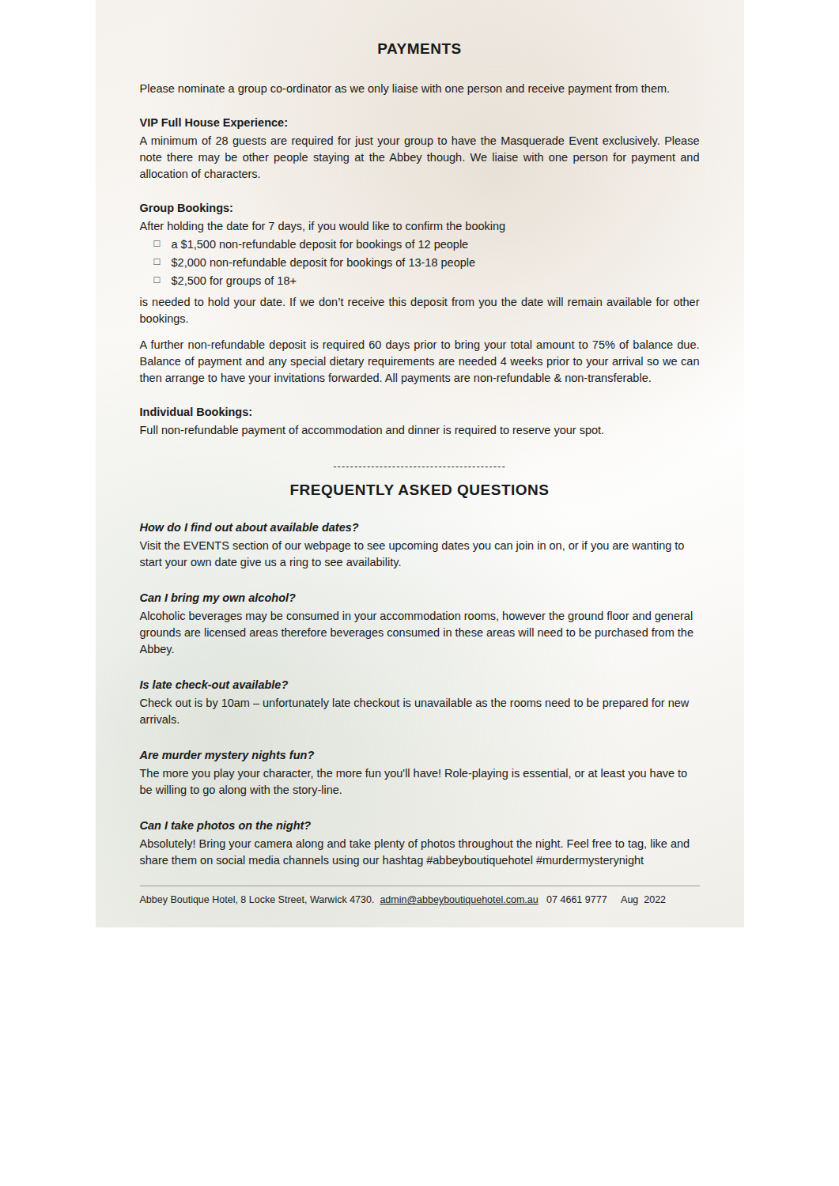PAYMENTS
Please nominate a group co-ordinator as we only liaise with one person and receive payment from them.
VIP Full House Experience:
A minimum of 28 guests are required for just your group to have the Masquerade Event exclusively. Please note there may be other people staying at the Abbey though. We liaise with one person for payment and allocation of characters.
Group Bookings:
After holding the date for 7 days, if you would like to confirm the booking
a $1,500 non-refundable deposit for bookings of 12 people
$2,000 non-refundable deposit for bookings of 13-18 people
$2,500 for groups of 18+
is needed to hold your date. If we don’t receive this deposit from you the date will remain available for other bookings.
A further non-refundable deposit is required 60 days prior to bring your total amount to 75% of balance due. Balance of payment and any special dietary requirements are needed 4 weeks prior to your arrival so we can then arrange to have your invitations forwarded. All payments are non-refundable & non-transferable.
Individual Bookings:
Full non-refundable payment of accommodation and dinner is required to reserve your spot.
-----------------------------------------
FREQUENTLY ASKED QUESTIONS
How do I find out about available dates?
Visit the EVENTS section of our webpage to see upcoming dates you can join in on, or if you are wanting to start your own date give us a ring to see availability.
Can I bring my own alcohol?
Alcoholic beverages may be consumed in your accommodation rooms, however the ground floor and general grounds are licensed areas therefore beverages consumed in these areas will need to be purchased from the Abbey.
Is late check-out available?
Check out is by 10am – unfortunately late checkout is unavailable as the rooms need to be prepared for new arrivals.
Are murder mystery nights fun?
The more you play your character, the more fun you'll have! Role-playing is essential, or at least you have to be willing to go along with the story-line.
Can I take photos on the night?
Absolutely! Bring your camera along and take plenty of photos throughout the night. Feel free to tag, like and share them on social media channels using our hashtag #abbeyboutiquehotel #murdermysterynight
Abbey Boutique Hotel, 8 Locke Street, Warwick 4730. admin@abbeyboutiquehotel.com.au 07 4661 9777 Aug 2022